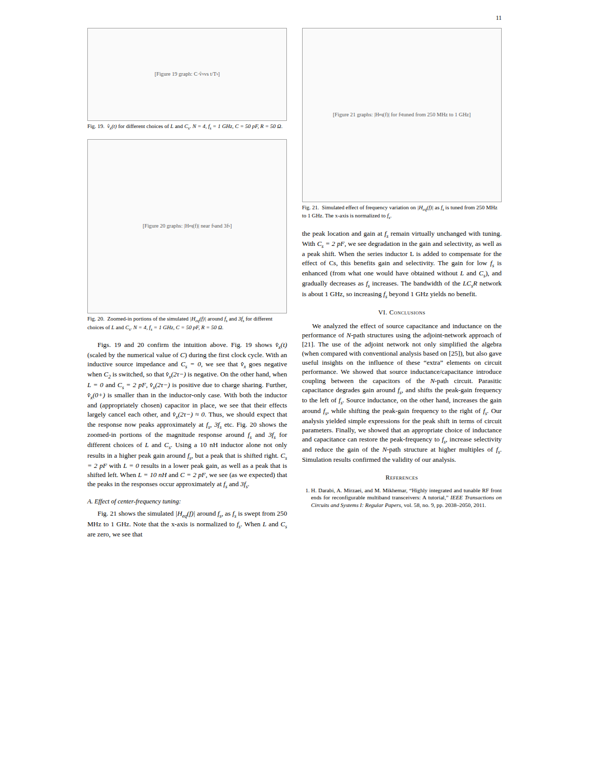11
[Figure 19 graph: C·v̂x vs t/Ts]
Fig. 19. v̂x(t) for different choices of L and Cs. N = 4, fs = 1 GHz, C = 50 pF, R = 50 Ω.
[Figure 20 graphs: |Heq(f)| near fs and 3fs]
Fig. 20. Zoomed-in portions of the simulated |Heq(f)| around fs and 3fs for different choices of L and Cs. N = 4, fs = 1 GHz, C = 50 pF, R = 50 Ω.
Figs. 19 and 20 confirm the intuition above. Fig. 19 shows v̂x(t) (scaled by the numerical value of C) during the first clock cycle. With an inductive source impedance and Cs = 0, we see that v̂x goes negative when C2 is switched, so that v̂x(2τ−) is negative. On the other hand, when L = 0 and Cs = 2 pF, v̂x(2τ−) is positive due to charge sharing. Further, v̂x(0+) is smaller than in the inductor-only case. With both the inductor and (appropriately chosen) capacitor in place, we see that their effects largely cancel each other, and v̂x(2τ−) ≈ 0. Thus, we should expect that the response now peaks approximately at fs, 3fs etc. Fig. 20 shows the zoomed-in portions of the magnitude response around fs and 3fs for different choices of L and Cs. Using a 10 nH inductor alone not only results in a higher peak gain around fs, but a peak that is shifted right. Cs = 2 pF with L = 0 results in a lower peak gain, as well as a peak that is shifted left. When L = 10 nH and C = 2 pF, we see (as we expected) that the peaks in the responses occur approximately at fs and 3fs.
A. Effect of center-frequency tuning:
Fig. 21 shows the simulated |Heq(f)| around fs, as fs is swept from 250 MHz to 1 GHz. Note that the x-axis is normalized to fs. When L and Cs are zero, we see that
[Figure 21 graphs: |Heq(f)| for fs tuned from 250 MHz to 1 GHz]
Fig. 21. Simulated effect of frequency variation on |Heq(f)| as fs is tuned from 250 MHz to 1 GHz. The x-axis is normalized to fs.
the peak location and gain at fs remain virtually unchanged with tuning. With Cs = 2 pF, we see degradation in the gain and selectivity, as well as a peak shift. When the series inductor L is added to compensate for the effect of Cs, this benefits gain and selectivity. The gain for low fs is enhanced (from what one would have obtained without L and Cs), and gradually decreases as fs increases. The bandwidth of the LCsR network is about 1 GHz, so increasing fs beyond 1 GHz yields no benefit.
VI. Conclusions
We analyzed the effect of source capacitance and inductance on the performance of N-path structures using the adjoint-network approach of [21]. The use of the adjoint network not only simplified the algebra (when compared with conventional analysis based on [25]), but also gave useful insights on the influence of these “extra” elements on circuit performance. We showed that source inductance/capacitance introduce coupling between the capacitors of the N-path circuit. Parasitic capacitance degrades gain around fs, and shifts the peak-gain frequency to the left of fs. Source inductance, on the other hand, increases the gain around fs, while shifting the peak-gain frequency to the right of fs. Our analysis yielded simple expressions for the peak shift in terms of circuit parameters. Finally, we showed that an appropriate choice of inductance and capacitance can restore the peak-frequency to fs, increase selectivity and reduce the gain of the N-path structure at higher multiples of fs. Simulation results confirmed the validity of our analysis.
References
H. Darabi, A. Mirzaei, and M. Mikhemar, “Highly integrated and tunable RF front ends for reconfigurable multiband transceivers: A tutorial,” IEEE Transactions on Circuits and Systems I: Regular Papers, vol. 58, no. 9, pp. 2038–2050, 2011.